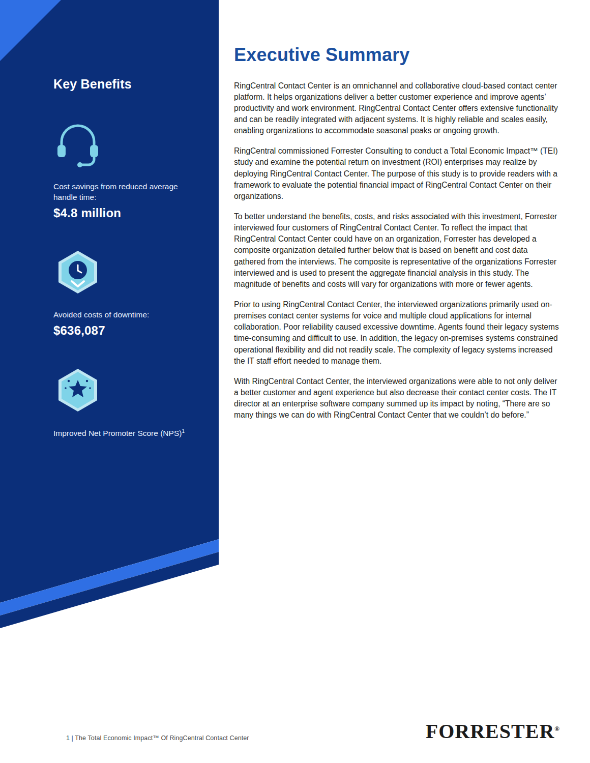Key Benefits
Cost savings from reduced average handle time: $4.8 million
Avoided costs of downtime: $636,087
Improved Net Promoter Score (NPS)1
Executive Summary
RingCentral Contact Center is an omnichannel and collaborative cloud-based contact center platform. It helps organizations deliver a better customer experience and improve agents’ productivity and work environment. RingCentral Contact Center offers extensive functionality and can be readily integrated with adjacent systems. It is highly reliable and scales easily, enabling organizations to accommodate seasonal peaks or ongoing growth.
RingCentral commissioned Forrester Consulting to conduct a Total Economic Impact™ (TEI) study and examine the potential return on investment (ROI) enterprises may realize by deploying RingCentral Contact Center. The purpose of this study is to provide readers with a framework to evaluate the potential financial impact of RingCentral Contact Center on their organizations.
To better understand the benefits, costs, and risks associated with this investment, Forrester interviewed four customers of RingCentral Contact Center. To reflect the impact that RingCentral Contact Center could have on an organization, Forrester has developed a composite organization detailed further below that is based on benefit and cost data gathered from the interviews. The composite is representative of the organizations Forrester interviewed and is used to present the aggregate financial analysis in this study. The magnitude of benefits and costs will vary for organizations with more or fewer agents.
Prior to using RingCentral Contact Center, the interviewed organizations primarily used on-premises contact center systems for voice and multiple cloud applications for internal collaboration. Poor reliability caused excessive downtime. Agents found their legacy systems time-consuming and difficult to use. In addition, the legacy on-premises systems constrained operational flexibility and did not readily scale. The complexity of legacy systems increased the IT staff effort needed to manage them.
With RingCentral Contact Center, the interviewed organizations were able to not only deliver a better customer and agent experience but also decrease their contact center costs. The IT director at an enterprise software company summed up its impact by noting, “There are so many things we can do with RingCentral Contact Center that we couldn’t do before.”
1 | The Total Economic Impact™ Of RingCentral Contact Center
FORRESTER®